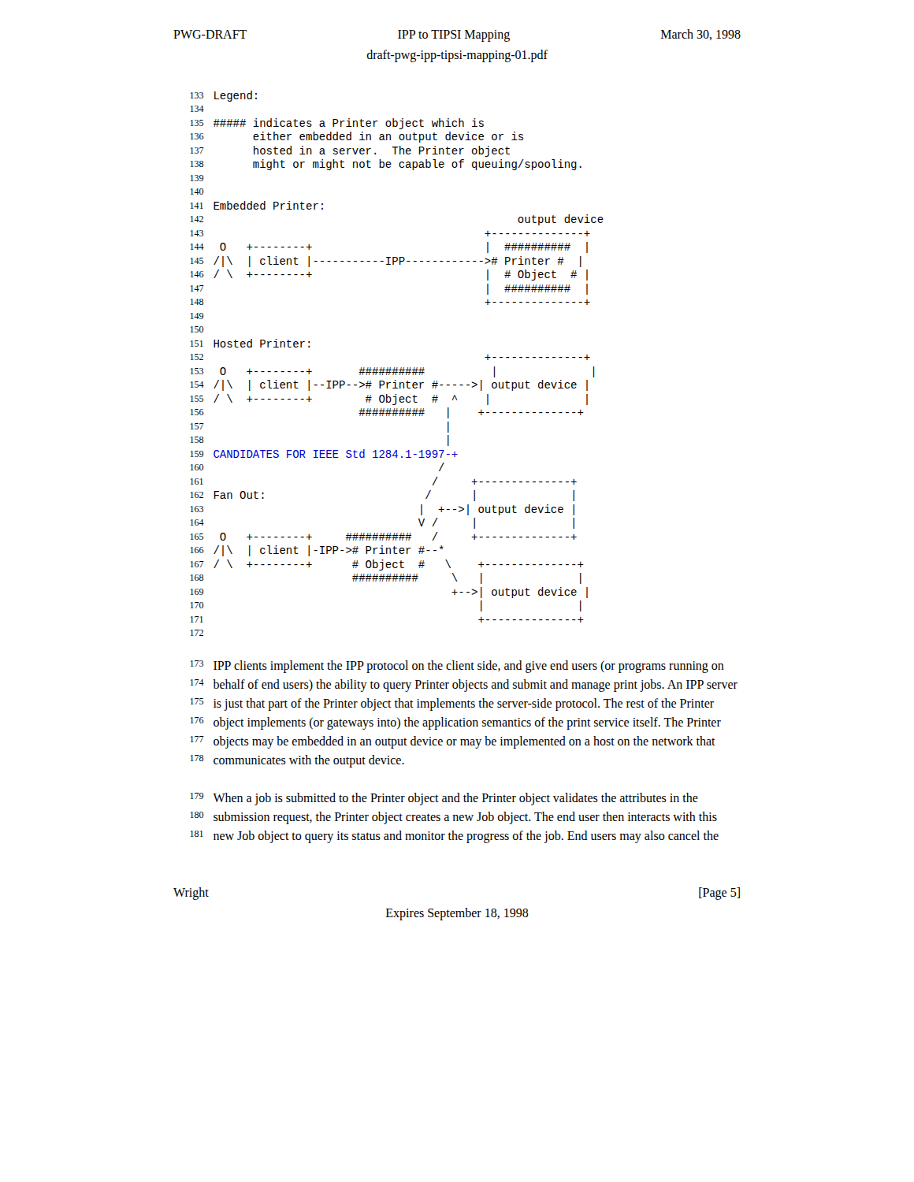PWG-DRAFT
IPP to TIPSI Mapping
March 30, 1998
draft-pwg-ipp-tipsi-mapping-01.pdf
133 Legend:
134
135##### indicates a Printer object which is
136 either embedded in an output device or is
137 hosted in a server. The Printer object
138 might or might not be capable of queuing/spooling.
139
140
141 Embedded Printer:
142 output device
143 +--------------+
144 O +--------+ | ########## |
145/|\ | client |-----------IPP------------># Printer # |
146/ \ +--------+ | # Object # |
147 | ########## |
148 +--------------+
149
150
151 Hosted Printer:
152 +--------------+
153 O +--------+ ########## | |
154/|\ | client |--IPP--># Printer #----->| output device |
155/ \ +--------+ # Object # ^ | |
156 ########## | +--------------+
157 |
158 |
159 CANDIDATES FOR IEEE Std 1284.1-1997-+
160 /
161 / +--------------+
162 Fan Out: / | |
163 | +-->| output device |
164 V / | |
165 O +--------+ ########## / +--------------+
166/|\ | client |-IPP-># Printer #--*
167/ \ +--------+ # Object # \ +--------------+
168 ########## \ | |
169 +-->| output device |
170 | |
171 +--------------+
172
173 IPP clients implement the IPP protocol on the client side, and give end users (or programs running on
174 behalf of end users) the ability to query Printer objects and submit and manage print jobs. An IPP server
175 is just that part of the Printer object that implements the server-side protocol. The rest of the Printer
176 object implements (or gateways into) the application semantics of the print service itself. The Printer
177 objects may be embedded in an output device or may be implemented on a host on the network that
178 communicates with the output device.
179 When a job is submitted to the Printer object and the Printer object validates the attributes in the
180 submission request, the Printer object creates a new Job object. The end user then interacts with this
181 new Job object to query its status and monitor the progress of the job. End users may also cancel the
Wright
[Page 5]
Expires September 18, 1998